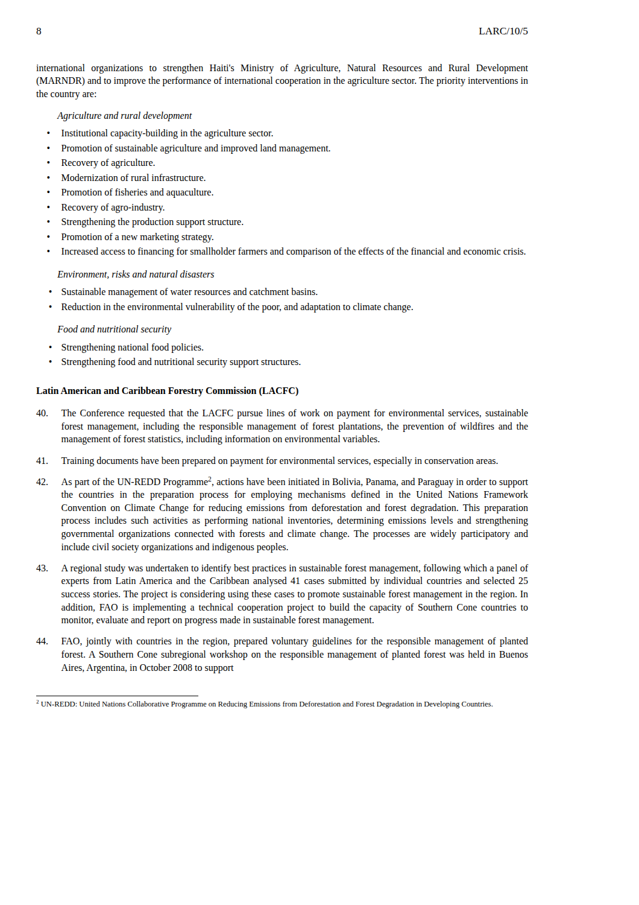8 LARC/10/5
international organizations to strengthen Haiti's Ministry of Agriculture, Natural Resources and Rural Development (MARNDR) and to improve the performance of international cooperation in the agriculture sector. The priority interventions in the country are:
Agriculture and rural development
Institutional capacity-building in the agriculture sector.
Promotion of sustainable agriculture and improved land management.
Recovery of agriculture.
Modernization of rural infrastructure.
Promotion of fisheries and aquaculture.
Recovery of agro-industry.
Strengthening the production support structure.
Promotion of a new marketing strategy.
Increased access to financing for smallholder farmers and comparison of the effects of the financial and economic crisis.
Environment, risks and natural disasters
Sustainable management of water resources and catchment basins.
Reduction in the environmental vulnerability of the poor, and adaptation to climate change.
Food and nutritional security
Strengthening national food policies.
Strengthening food and nutritional security support structures.
Latin American and Caribbean Forestry Commission (LACFC)
40.
The Conference requested that the LACFC pursue lines of work on payment for environmental services, sustainable forest management, including the responsible management of forest plantations, the prevention of wildfires and the management of forest statistics, including information on environmental variables.
41.
Training documents have been prepared on payment for environmental services, especially in conservation areas.
42.
As part of the UN-REDD Programme2, actions have been initiated in Bolivia, Panama, and Paraguay in order to support the countries in the preparation process for employing mechanisms defined in the United Nations Framework Convention on Climate Change for reducing emissions from deforestation and forest degradation. This preparation process includes such activities as performing national inventories, determining emissions levels and strengthening governmental organizations connected with forests and climate change. The processes are widely participatory and include civil society organizations and indigenous peoples.
43.
A regional study was undertaken to identify best practices in sustainable forest management, following which a panel of experts from Latin America and the Caribbean analysed 41 cases submitted by individual countries and selected 25 success stories. The project is considering using these cases to promote sustainable forest management in the region. In addition, FAO is implementing a technical cooperation project to build the capacity of Southern Cone countries to monitor, evaluate and report on progress made in sustainable forest management.
44.
FAO, jointly with countries in the region, prepared voluntary guidelines for the responsible management of planted forest. A Southern Cone subregional workshop on the responsible management of planted forest was held in Buenos Aires, Argentina, in October 2008 to support
2 UN-REDD: United Nations Collaborative Programme on Reducing Emissions from Deforestation and Forest Degradation in Developing Countries.